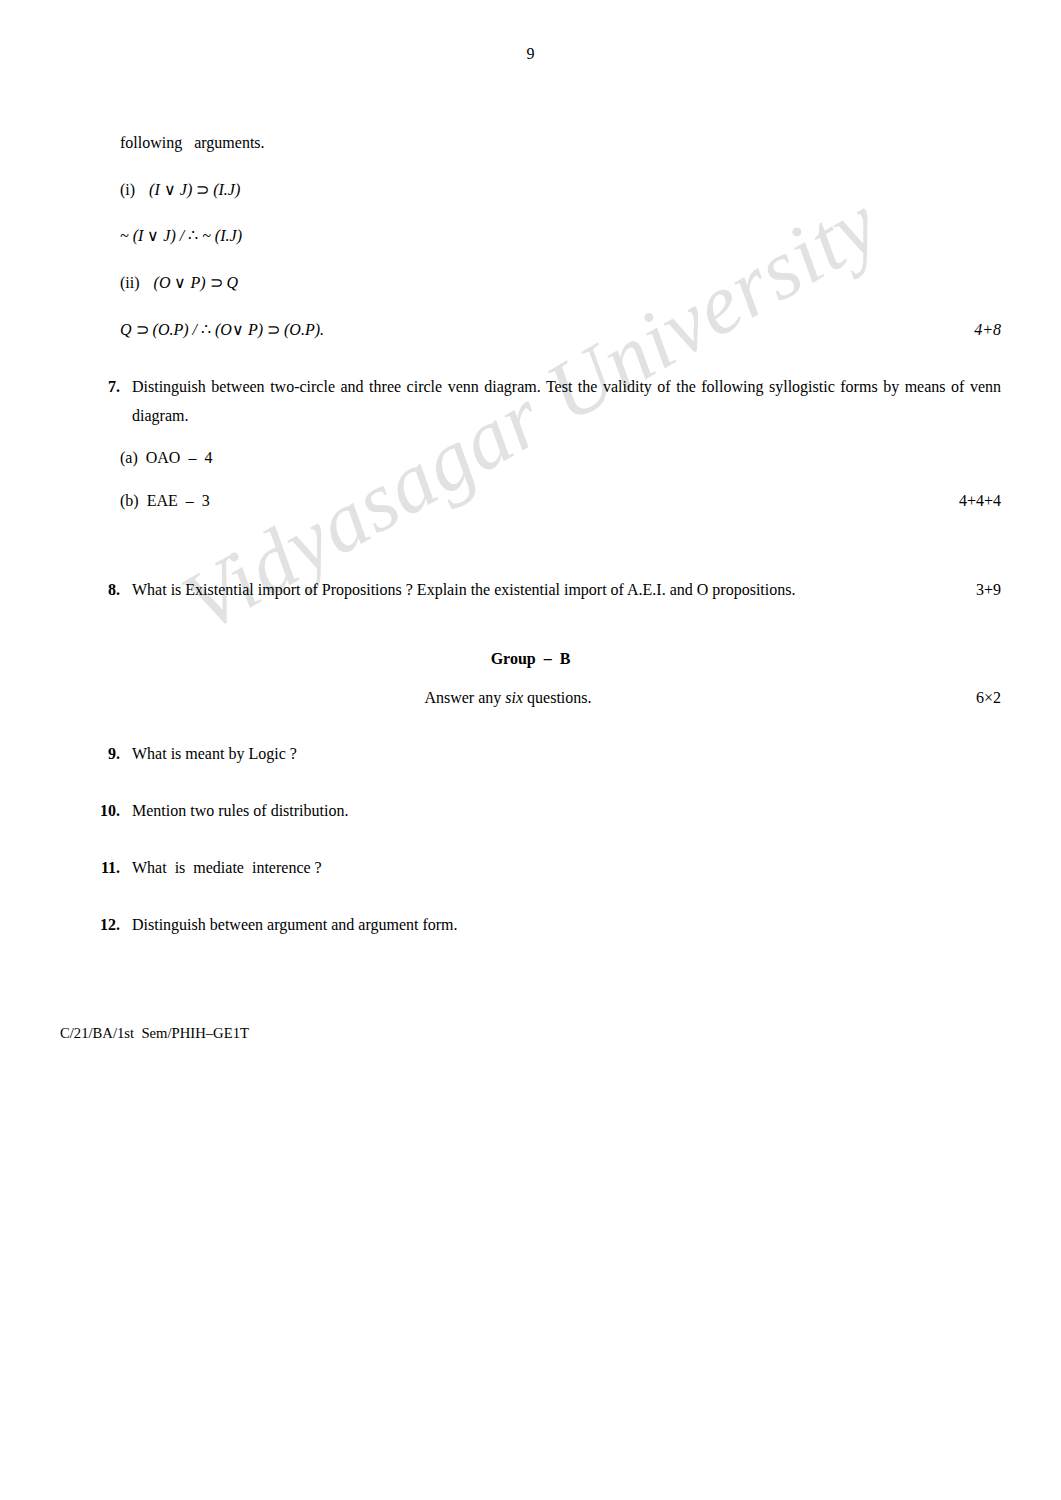9
Vidyasagar University
following arguments.
(i) (I ∨ J) ⊃ (I.J)
~ (I ∨ J) / ∴ ~ (I.J)
(ii) (O ∨ P) ⊃ Q
Q ⊃ (O.P) / ∴ (O∨ P) ⊃ (O.P). 4+8
7.
Distinguish between two-circle and three circle venn diagram. Test the validity of the following syllogistic forms by means of venn diagram.
(a) OAO – 4
(b) EAE – 3 4+4+4
8.
What is Existential import of Propositions ? Explain the existential import of A.E.I. and O propositions. 3+9
Group – B
Answer any six questions. 6×2
9.
What is meant by Logic ?
10.
Mention two rules of distribution.
11.
What is mediate interence ?
12.
Distinguish between argument and argument form.
C/21/BA/1st Sem/PHIH–GE1T